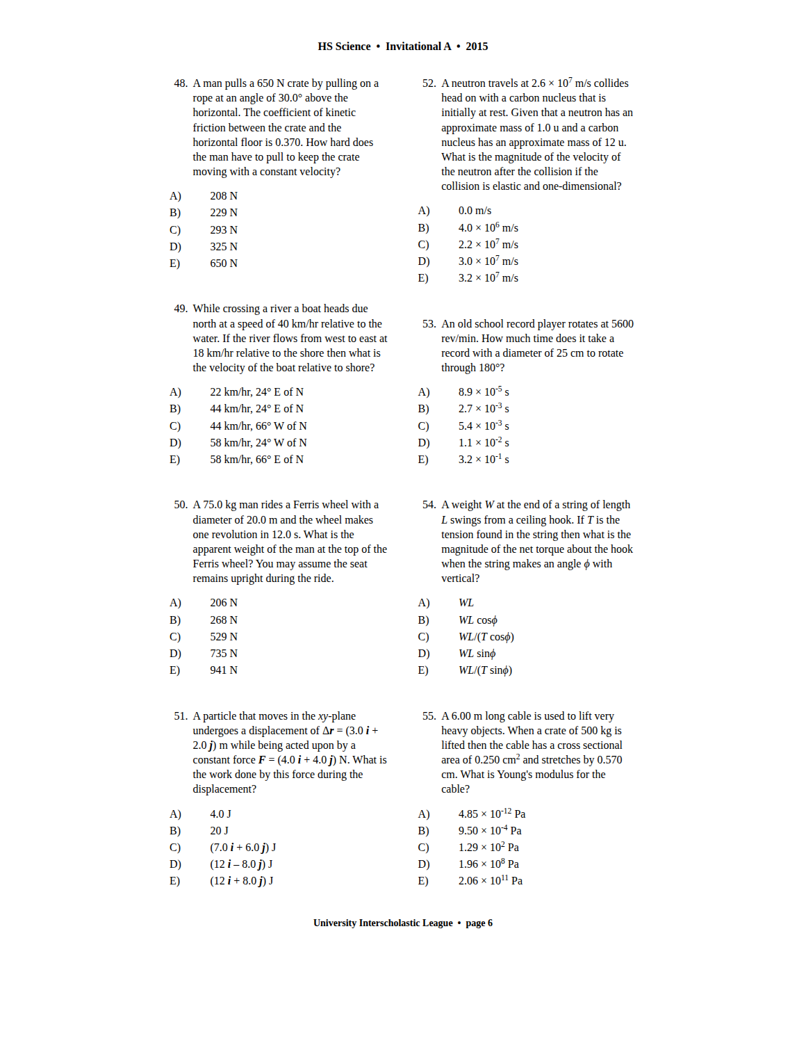HS Science • Invitational A • 2015
48.
A man pulls a 650 N crate by pulling on a rope at an angle of 30.0° above the horizontal. The coefficient of kinetic friction between the crate and the horizontal floor is 0.370. How hard does the man have to pull to keep the crate moving with a constant velocity?
A) 208 N
B) 229 N
C) 293 N
D) 325 N
E) 650 N
49.
While crossing a river a boat heads due north at a speed of 40 km/hr relative to the water. If the river flows from west to east at 18 km/hr relative to the shore then what is the velocity of the boat relative to shore?
A) 22 km/hr, 24° E of N
B) 44 km/hr, 24° E of N
C) 44 km/hr, 66° W of N
D) 58 km/hr, 24° W of N
E) 58 km/hr, 66° E of N
50.
A 75.0 kg man rides a Ferris wheel with a diameter of 20.0 m and the wheel makes one revolution in 12.0 s. What is the apparent weight of the man at the top of the Ferris wheel? You may assume the seat remains upright during the ride.
A) 206 N
B) 268 N
C) 529 N
D) 735 N
E) 941 N
51.
A particle that moves in the xy-plane undergoes a displacement of Δr = (3.0 i + 2.0 j) m while being acted upon by a constant force F = (4.0 i + 4.0 j) N. What is the work done by this force during the displacement?
A) 4.0 J
B) 20 J
C)(7.0 i + 6.0 j) J
D)(12 i – 8.0 j) J
E)(12 i + 8.0 j) J
52.
A neutron travels at 2.6 × 107 m/s collides head on with a carbon nucleus that is initially at rest. Given that a neutron has an approximate mass of 1.0 u and a carbon nucleus has an approximate mass of 12 u. What is the magnitude of the velocity of the neutron after the collision if the collision is elastic and one-dimensional?
A) 0.0 m/s
B) 4.0 × 106 m/s
C) 2.2 × 107 m/s
D) 3.0 × 107 m/s
E) 3.2 × 107 m/s
53.
An old school record player rotates at 5600 rev/min. How much time does it take a record with a diameter of 25 cm to rotate through 180°?
A) 8.9 × 10-5 s
B) 2.7 × 10-3 s
C) 5.4 × 10-3 s
D) 1.1 × 10-2 s
E) 3.2 × 10-1 s
54.
A weight W at the end of a string of length L swings from a ceiling hook. If T is the tension found in the string then what is the magnitude of the net torque about the hook when the string makes an angle ϕ with vertical?
A) WL
B) WL cosϕ
C) WL/(T cosϕ)
D) WL sinϕ
E) WL/(T sinϕ)
55.
A 6.00 m long cable is used to lift very heavy objects. When a crate of 500 kg is lifted then the cable has a cross sectional area of 0.250 cm2 and stretches by 0.570 cm. What is Young's modulus for the cable?
A) 4.85 × 10-12 Pa
B) 9.50 × 10-4 Pa
C) 1.29 × 102 Pa
D) 1.96 × 108 Pa
E) 2.06 × 1011 Pa
University Interscholastic League • page 6